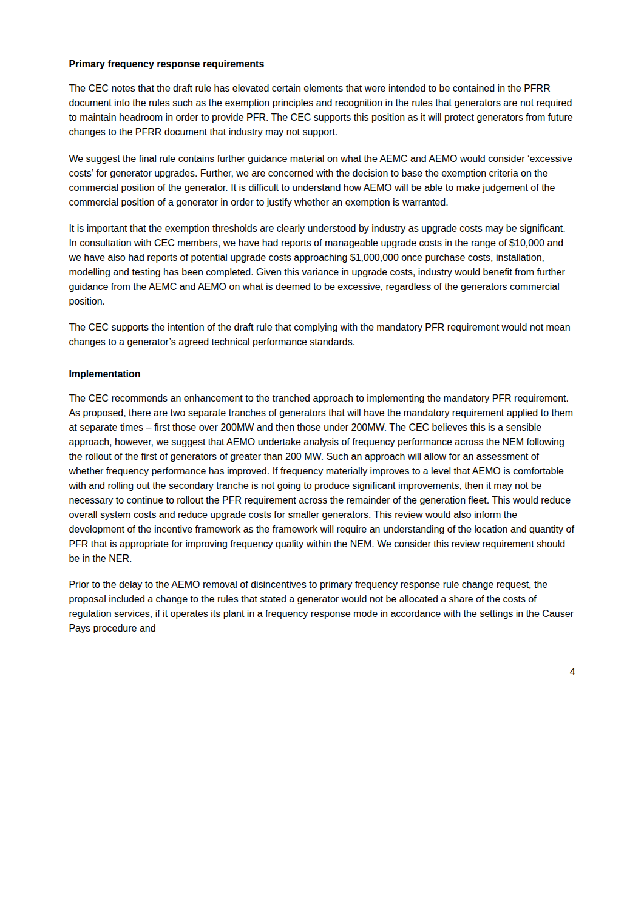Primary frequency response requirements
The CEC notes that the draft rule has elevated certain elements that were intended to be contained in the PFRR document into the rules such as the exemption principles and recognition in the rules that generators are not required to maintain headroom in order to provide PFR. The CEC supports this position as it will protect generators from future changes to the PFRR document that industry may not support.
We suggest the final rule contains further guidance material on what the AEMC and AEMO would consider ‘excessive costs’ for generator upgrades. Further, we are concerned with the decision to base the exemption criteria on the commercial position of the generator. It is difficult to understand how AEMO will be able to make judgement of the commercial position of a generator in order to justify whether an exemption is warranted.
It is important that the exemption thresholds are clearly understood by industry as upgrade costs may be significant. In consultation with CEC members, we have had reports of manageable upgrade costs in the range of $10,000 and we have also had reports of potential upgrade costs approaching $1,000,000 once purchase costs, installation, modelling and testing has been completed. Given this variance in upgrade costs, industry would benefit from further guidance from the AEMC and AEMO on what is deemed to be excessive, regardless of the generators commercial position.
The CEC supports the intention of the draft rule that complying with the mandatory PFR requirement would not mean changes to a generator’s agreed technical performance standards.
Implementation
The CEC recommends an enhancement to the tranched approach to implementing the mandatory PFR requirement. As proposed, there are two separate tranches of generators that will have the mandatory requirement applied to them at separate times – first those over 200MW and then those under 200MW. The CEC believes this is a sensible approach, however, we suggest that AEMO undertake analysis of frequency performance across the NEM following the rollout of the first of generators of greater than 200 MW. Such an approach will allow for an assessment of whether frequency performance has improved. If frequency materially improves to a level that AEMO is comfortable with and rolling out the secondary tranche is not going to produce significant improvements, then it may not be necessary to continue to rollout the PFR requirement across the remainder of the generation fleet. This would reduce overall system costs and reduce upgrade costs for smaller generators. This review would also inform the development of the incentive framework as the framework will require an understanding of the location and quantity of PFR that is appropriate for improving frequency quality within the NEM. We consider this review requirement should be in the NER.
Prior to the delay to the AEMO removal of disincentives to primary frequency response rule change request, the proposal included a change to the rules that stated a generator would not be allocated a share of the costs of regulation services, if it operates its plant in a frequency response mode in accordance with the settings in the Causer Pays procedure and
4